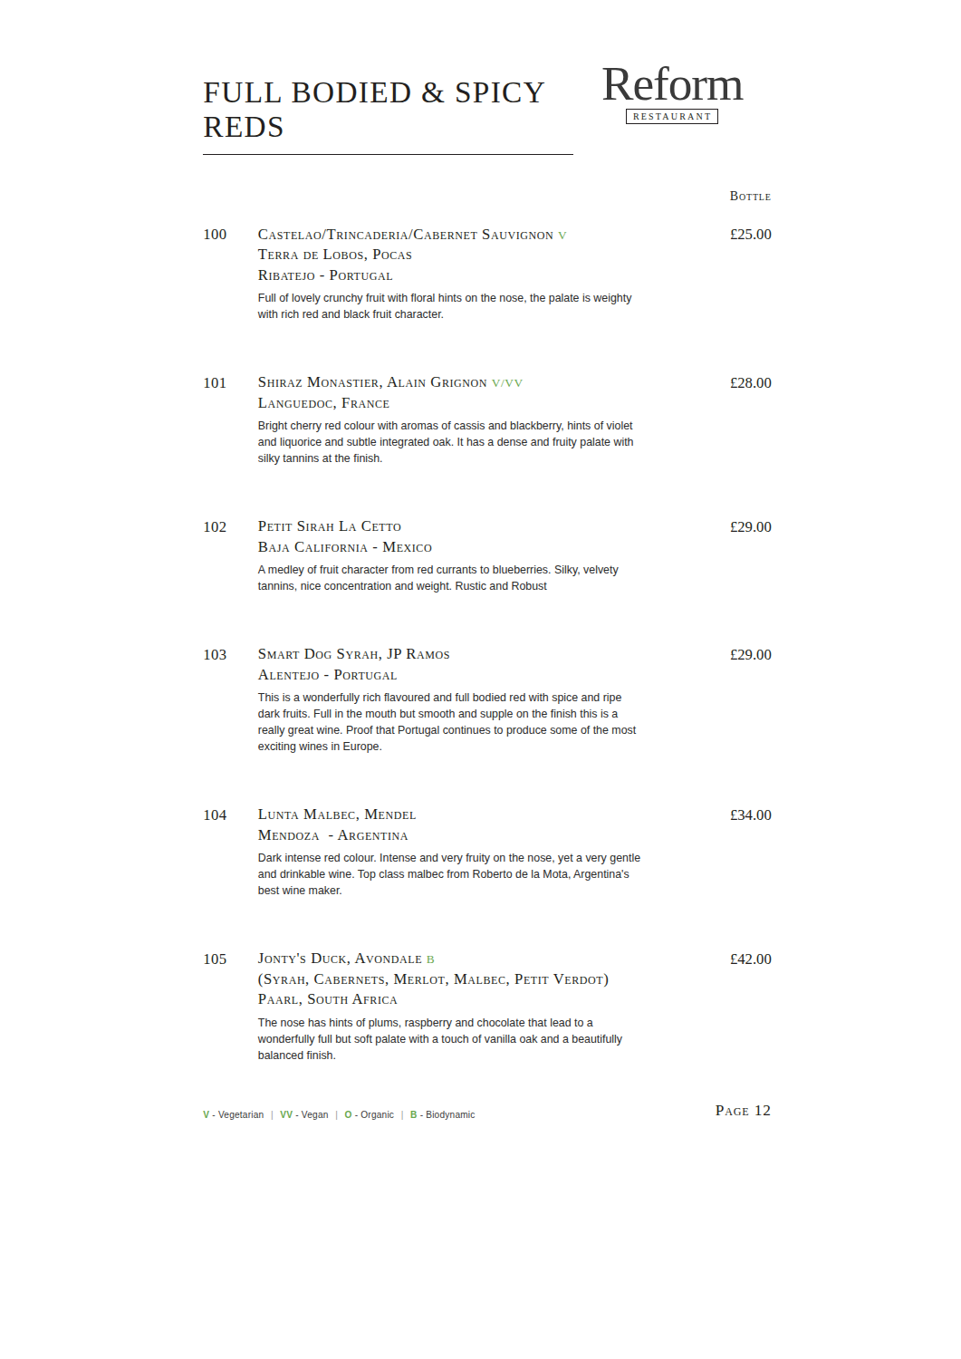Full Bodied & Spicy Reds
Reform Restaurant
Bottle
100
Castelao/Trincaderia/Cabernet Sauvignon V Terra de Lobos, Pocas Ribatejo - Portugal
Full of lovely crunchy fruit with floral hints on the nose, the palate is weighty with rich red and black fruit character.
£25.00
101
Shiraz Monastier, Alain Grignon V/VV Languedoc, France
Bright cherry red colour with aromas of cassis and blackberry, hints of violet and liquorice and subtle integrated oak. It has a dense and fruity palate with silky tannins at the finish.
£28.00
102
Petit Sirah La Cetto Baja California - Mexico
A medley of fruit character from red currants to blueberries. Silky, velvety tannins, nice concentration and weight. Rustic and Robust
£29.00
103
Smart Dog Syrah, JP Ramos Alentejo - Portugal
This is a wonderfully rich flavoured and full bodied red with spice and ripe dark fruits. Full in the mouth but smooth and supple on the finish this is a really great wine. Proof that Portugal continues to produce some of the most exciting wines in Europe.
£29.00
104
Lunta Malbec, Mendel Mendoza - Argentina
Dark intense red colour. Intense and very fruity on the nose, yet a very gentle and drinkable wine. Top class malbec from Roberto de la Mota, Argentina's best wine maker.
£34.00
105
Jonty's Duck, Avondale B (Syrah, Cabernets, Merlot, Malbec, Petit Verdot) Paarl, South Africa
The nose has hints of plums, raspberry and chocolate that lead to a wonderfully full but soft palate with a touch of vanilla oak and a beautifully balanced finish.
£42.00
V - Vegetarian | VV - Vegan | O - Organic | B - Biodynamic
Page 12